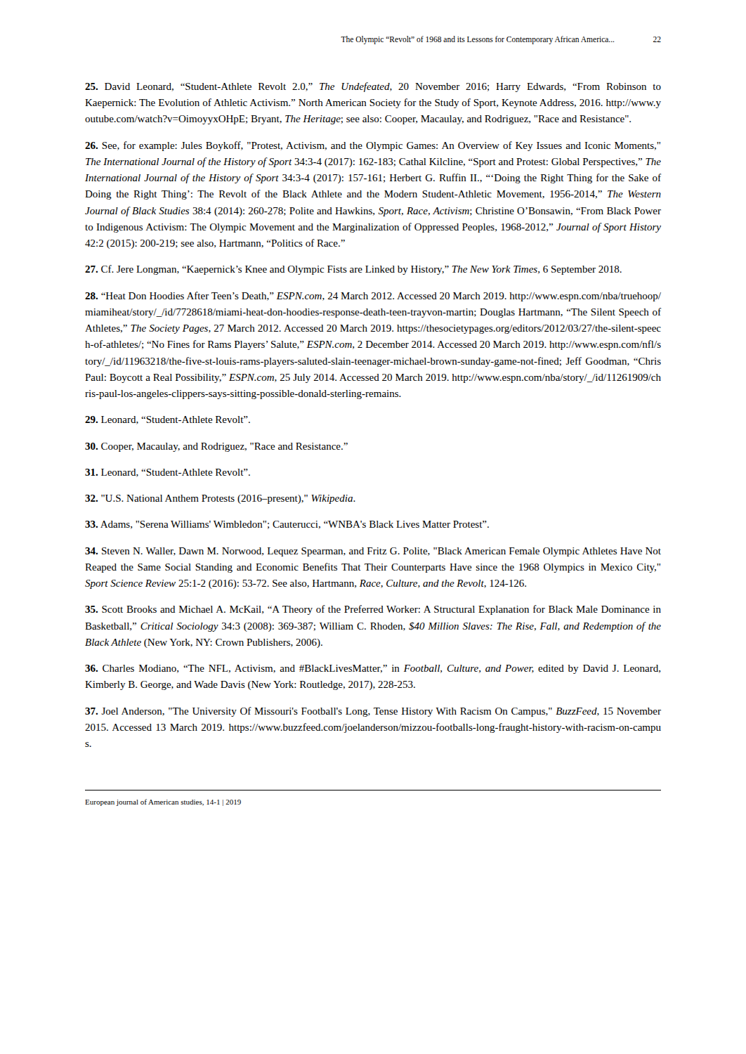The Olympic “Revolt” of 1968 and its Lessons for Contemporary African America...
22
25. David Leonard, “Student-Athlete Revolt 2.0,” The Undefeated, 20 November 2016; Harry Edwards, “From Robinson to Kaepernick: The Evolution of Athletic Activism.” North American Society for the Study of Sport, Keynote Address, 2016. http://www.youtube.com/watch?v=OimoyyxOHpE; Bryant, The Heritage; see also: Cooper, Macaulay, and Rodriguez, "Race and Resistance".
26. See, for example: Jules Boykoff, "Protest, Activism, and the Olympic Games: An Overview of Key Issues and Iconic Moments," The International Journal of the History of Sport 34:3-4 (2017): 162-183; Cathal Kilcline, “Sport and Protest: Global Perspectives,” The International Journal of the History of Sport 34:3-4 (2017): 157-161; Herbert G. Ruffin II., “‘Doing the Right Thing for the Sake of Doing the Right Thing’: The Revolt of the Black Athlete and the Modern Student-Athletic Movement, 1956-2014,” The Western Journal of Black Studies 38:4 (2014): 260-278; Polite and Hawkins, Sport, Race, Activism; Christine O’Bonsawin, “From Black Power to Indigenous Activism: The Olympic Movement and the Marginalization of Oppressed Peoples, 1968-2012,” Journal of Sport History 42:2 (2015): 200-219; see also, Hartmann, “Politics of Race.”
27. Cf. Jere Longman, “Kaepernick’s Knee and Olympic Fists are Linked by History,” The New York Times, 6 September 2018.
28. “Heat Don Hoodies After Teen’s Death,” ESPN.com, 24 March 2012. Accessed 20 March 2019. http://www.espn.com/nba/truehoop/miamiheat/story/_/id/7728618/miami-heat-don-hoodies-response-death-teen-trayvon-martin; Douglas Hartmann, “The Silent Speech of Athletes,” The Society Pages, 27 March 2012. Accessed 20 March 2019. https://thesocietypages.org/editors/2012/03/27/the-silent-speech-of-athletes/; “No Fines for Rams Players’ Salute,” ESPN.com, 2 December 2014. Accessed 20 March 2019. http://www.espn.com/nfl/story/_/id/11963218/the-five-st-louis-rams-players-saluted-slain-teenager-michael-brown-sunday-game-not-fined; Jeff Goodman, “Chris Paul: Boycott a Real Possibility,” ESPN.com, 25 July 2014. Accessed 20 March 2019. http://www.espn.com/nba/story/_/id/11261909/chris-paul-los-angeles-clippers-says-sitting-possible-donald-sterling-remains.
29. Leonard, “Student-Athlete Revolt”.
30. Cooper, Macaulay, and Rodriguez, "Race and Resistance.”
31. Leonard, “Student-Athlete Revolt”.
32. "U.S. National Anthem Protests (2016–present)," Wikipedia.
33. Adams, "Serena Williams' Wimbledon"; Cauterucci, “WNBA's Black Lives Matter Protest”.
34. Steven N. Waller, Dawn M. Norwood, Lequez Spearman, and Fritz G. Polite, "Black American Female Olympic Athletes Have Not Reaped the Same Social Standing and Economic Benefits That Their Counterparts Have since the 1968 Olympics in Mexico City," Sport Science Review 25:1-2 (2016): 53-72. See also, Hartmann, Race, Culture, and the Revolt, 124-126.
35. Scott Brooks and Michael A. McKail, “A Theory of the Preferred Worker: A Structural Explanation for Black Male Dominance in Basketball,” Critical Sociology 34:3 (2008): 369-387; William C. Rhoden, $40 Million Slaves: The Rise, Fall, and Redemption of the Black Athlete (New York, NY: Crown Publishers, 2006).
36. Charles Modiano, “The NFL, Activism, and #BlackLivesMatter,” in Football, Culture, and Power, edited by David J. Leonard, Kimberly B. George, and Wade Davis (New York: Routledge, 2017), 228-253.
37. Joel Anderson, "The University Of Missouri's Football's Long, Tense History With Racism On Campus," BuzzFeed, 15 November 2015. Accessed 13 March 2019. https://www.buzzfeed.com/joelanderson/mizzou-footballs-long-fraught-history-with-racism-on-campus.
European journal of American studies, 14-1 | 2019